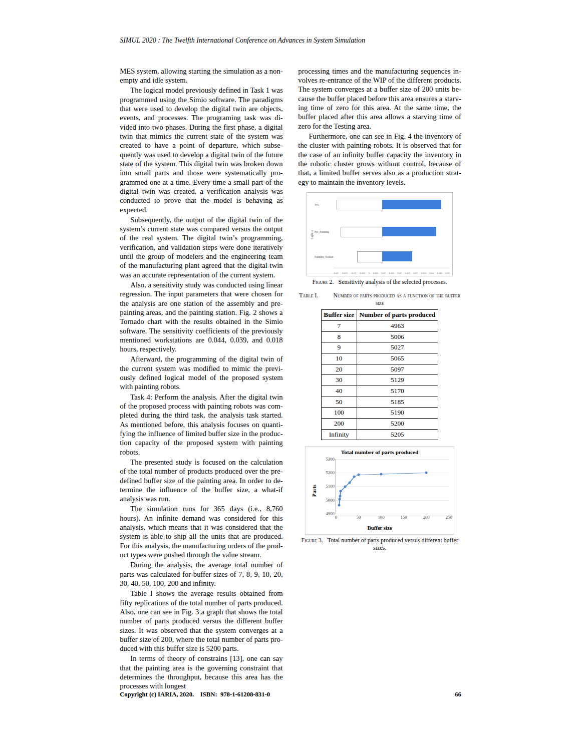SIMUL 2020 : The Twelfth International Conference on Advances in System Simulation
MES system, allowing starting the simulation as a non-empty and idle system.
The logical model previously defined in Task 1 was programmed using the Simio software. The paradigms that were used to develop the digital twin are objects, events, and processes. The programing task was divided into two phases. During the first phase, a digital twin that mimics the current state of the system was created to have a point of departure, which subsequently was used to develop a digital twin of the future state of the system. This digital twin was broken down into small parts and those were systematically programmed one at a time. Every time a small part of the digital twin was created, a verification analysis was conducted to prove that the model is behaving as expected.
Subsequently, the output of the digital twin of the system’s current state was compared versus the output of the real system. The digital twin’s programming, verification, and validation steps were done iteratively until the group of modelers and the engineering team of the manufacturing plant agreed that the digital twin was an accurate representation of the current system.
Also, a sensitivity study was conducted using linear regression. The input parameters that were chosen for the analysis are one station of the assembly and pre-painting areas, and the painting station. Fig. 2 shows a Tornado chart with the results obtained in the Simio software. The sensitivity coefficients of the previously mentioned workstations are 0.044, 0.039, and 0.018 hours, respectively.
Afterward, the programming of the digital twin of the current system was modified to mimic the previously defined logical model of the proposed system with painting robots.
Task 4: Perform the analysis. After the digital twin of the proposed process with painting robots was completed during the third task, the analysis task started. As mentioned before, this analysis focuses on quantifying the influence of limited buffer size in the production capacity of the proposed system with painting robots.
The presented study is focused on the calculation of the total number of products produced over the pre-defined buffer size of the painting area. In order to determine the influence of the buffer size, a what-if analysis was run.
The simulation runs for 365 days (i.e., 8,760 hours). An infinite demand was considered for this analysis, which means that it was considered that the system is able to ship all the units that are produced. For this analysis, the manufacturing orders of the product types were pushed through the value stream.
During the analysis, the average total number of parts was calculated for buffer sizes of 7, 8, 9, 10, 20, 30, 40, 50, 100, 200 and infinity.
Table I shows the average results obtained from fifty replications of the total number of parts produced. Also, one can see in Fig. 3 a graph that shows the total number of parts produced versus the different buffer sizes. It was observed that the system converges at a buffer size of 200, where the total number of parts produced with this buffer size is 5200 parts.
In terms of theory of constrains [13], one can say that the painting area is the governing constraint that determines the throughput, because this area has the processes with longest
processing times and the manufacturing sequences involves re-entrance of the WIP of the different products. The system converges at a buffer size of 200 units because the buffer placed before this area ensures a starving time of zero for this area. At the same time, the buffer placed after this area allows a starving time of zero for the Testing area.
Furthermore, one can see in Fig. 4 the inventory of the cluster with painting robots. It is observed that for the case of an infinity buffer capacity the inventory in the robotic cluster grows without control, because of that, a limited buffer serves also as a production strategy to maintain the inventory levels.
Inputs
WS
Pre_Painting
Painting_Station
-0.02-0.015-0.01-0.00500.0050.010.0150.020.0250.030.0350.040.0450.05
Figure 2. Sensitivity analysis of the selected processes.
Table I. Number of parts produced as a function of the buffer size
| Buffer size | Number of parts produced |
| --- | --- |
| 7 | 4963 |
| 8 | 5006 |
| 9 | 5027 |
| 10 | 5065 |
| 20 | 5097 |
| 30 | 5129 |
| 40 | 5170 |
| 50 | 5185 |
| 100 | 5190 |
| 200 | 5200 |
| Infinity | 5205 |
Total number of parts produced
Parts
Buffer size
5300
5200
5100
5000
4900
0 50 100 150 200 250
Figure 3. Total number of parts produced versus different buffer sizes.
Copyright (c) IARIA, 2020. ISBN: 978-1-61208-831-0 66